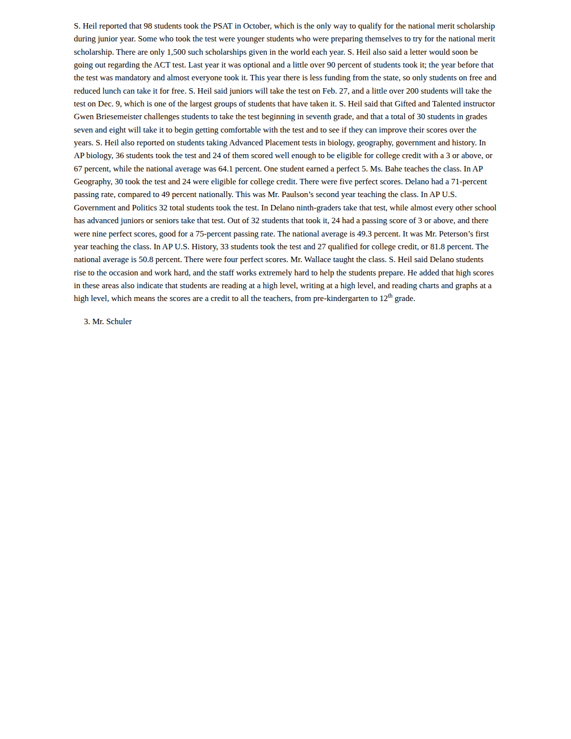S. Heil reported that 98 students took the PSAT in October, which is the only way to qualify for the national merit scholarship during junior year. Some who took the test were younger students who were preparing themselves to try for the national merit scholarship. There are only 1,500 such scholarships given in the world each year. S. Heil also said a letter would soon be going out regarding the ACT test. Last year it was optional and a little over 90 percent of students took it; the year before that the test was mandatory and almost everyone took it. This year there is less funding from the state, so only students on free and reduced lunch can take it for free. S. Heil said juniors will take the test on Feb. 27, and a little over 200 students will take the test on Dec. 9, which is one of the largest groups of students that have taken it. S. Heil said that Gifted and Talented instructor Gwen Briesemeister challenges students to take the test beginning in seventh grade, and that a total of 30 students in grades seven and eight will take it to begin getting comfortable with the test and to see if they can improve their scores over the years. S. Heil also reported on students taking Advanced Placement tests in biology, geography, government and history. In AP biology, 36 students took the test and 24 of them scored well enough to be eligible for college credit with a 3 or above, or 67 percent, while the national average was 64.1 percent. One student earned a perfect 5. Ms. Bahe teaches the class. In AP Geography, 30 took the test and 24 were eligible for college credit. There were five perfect scores. Delano had a 71-percent passing rate, compared to 49 percent nationally. This was Mr. Paulson’s second year teaching the class. In AP U.S. Government and Politics 32 total students took the test. In Delano ninth-graders take that test, while almost every other school has advanced juniors or seniors take that test. Out of 32 students that took it, 24 had a passing score of 3 or above, and there were nine perfect scores, good for a 75-percent passing rate. The national average is 49.3 percent. It was Mr. Peterson’s first year teaching the class. In AP U.S. History, 33 students took the test and 27 qualified for college credit, or 81.8 percent. The national average is 50.8 percent. There were four perfect scores. Mr. Wallace taught the class. S. Heil said Delano students rise to the occasion and work hard, and the staff works extremely hard to help the students prepare. He added that high scores in these areas also indicate that students are reading at a high level, writing at a high level, and reading charts and graphs at a high level, which means the scores are a credit to all the teachers, from pre-kindergarten to 12th grade.
Mr. Schuler